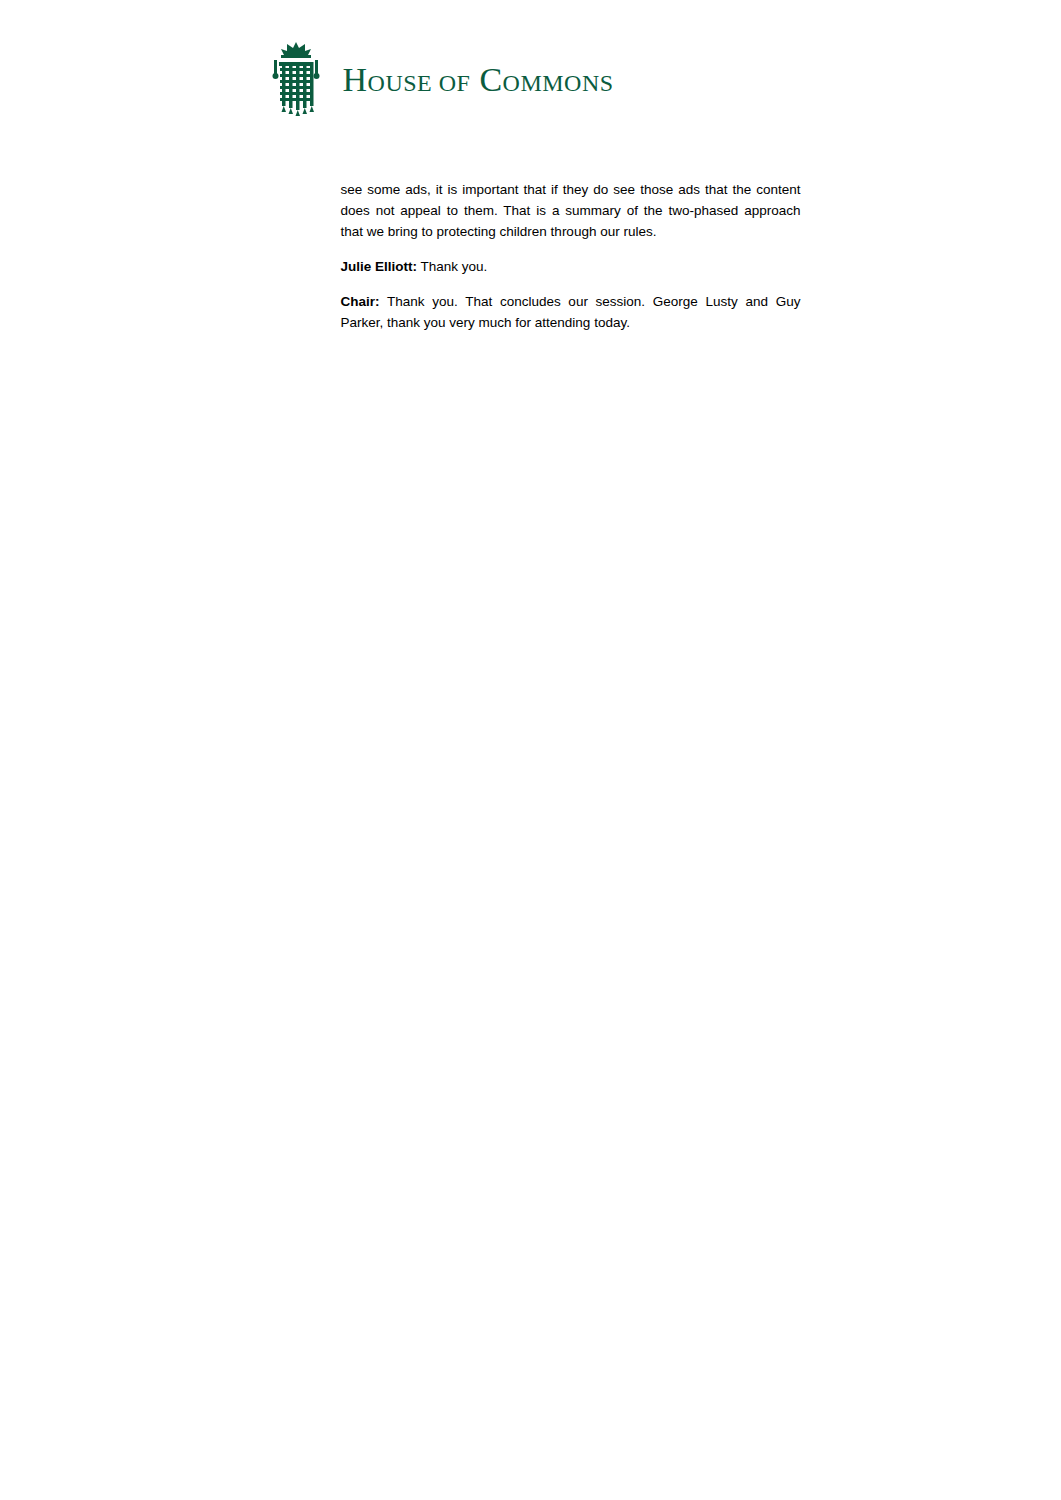HOUSE OF COMMONS
see some ads, it is important that if they do see those ads that the content does not appeal to them. That is a summary of the two-phased approach that we bring to protecting children through our rules.
Julie Elliott: Thank you.
Chair: Thank you. That concludes our session. George Lusty and Guy Parker, thank you very much for attending today.